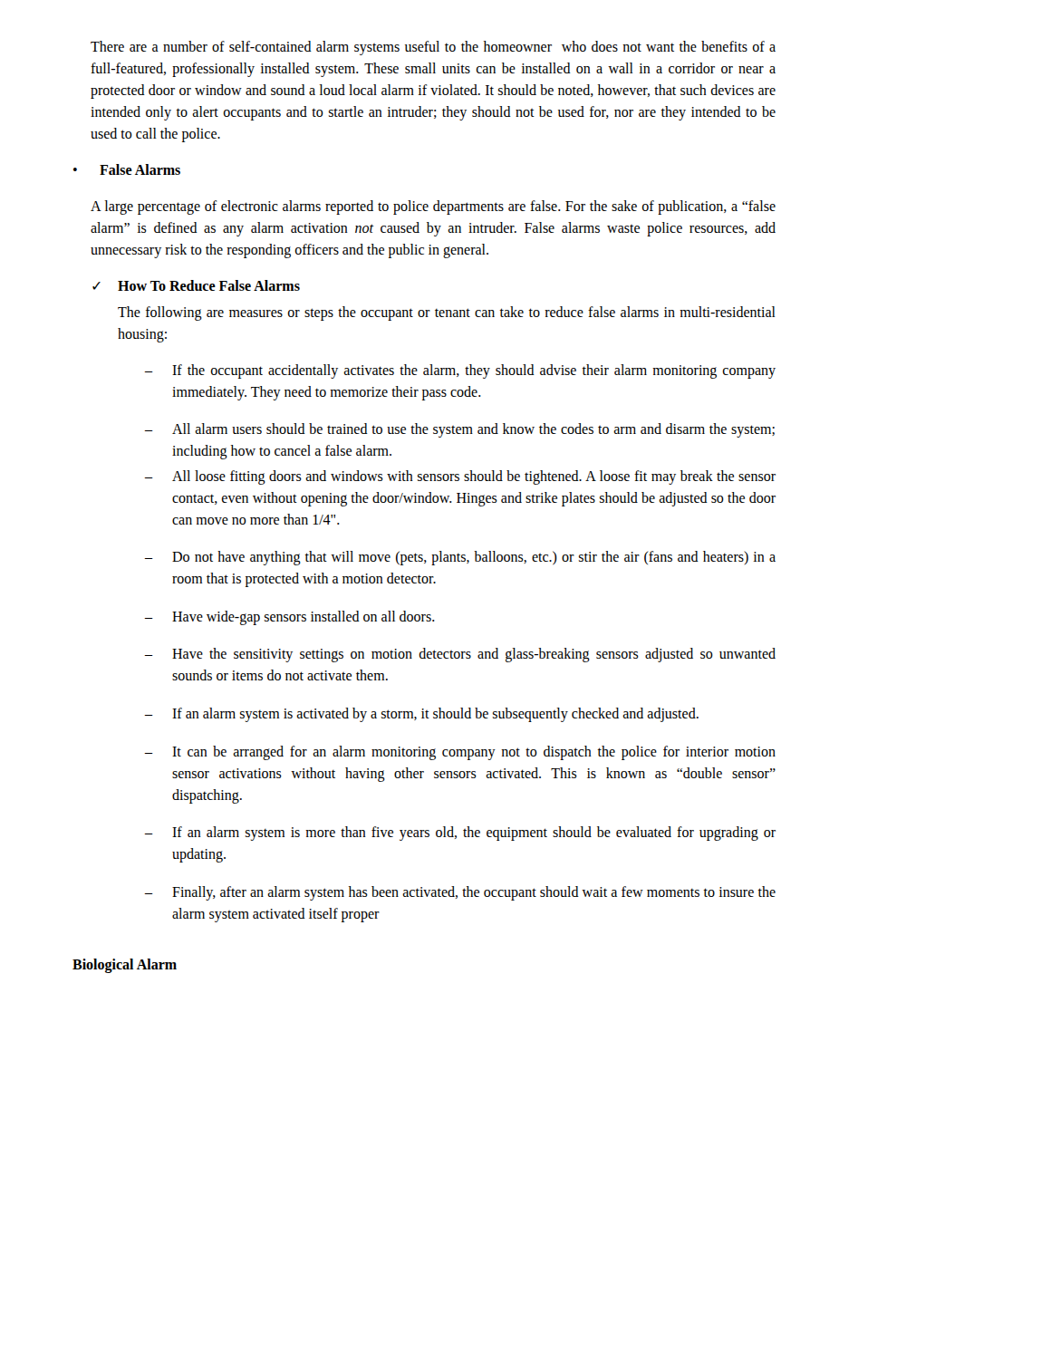There are a number of self-contained alarm systems useful to the homeowner who does not want the benefits of a full-featured, professionally installed system. These small units can be installed on a wall in a corridor or near a protected door or window and sound a loud local alarm if violated. It should be noted, however, that such devices are intended only to alert occupants and to startle an intruder; they should not be used for, nor are they intended to be used to call the police.
•False Alarms
A large percentage of electronic alarms reported to police departments are false. For the sake of publication, a “false alarm” is defined as any alarm activation not caused by an intruder. False alarms waste police resources, add unnecessary risk to the responding officers and the public in general.
✓How To Reduce False Alarms
The following are measures or steps the occupant or tenant can take to reduce false alarms in multi-residential housing:
If the occupant accidentally activates the alarm, they should advise their alarm monitoring company immediately. They need to memorize their pass code.
All alarm users should be trained to use the system and know the codes to arm and disarm the system; including how to cancel a false alarm.
All loose fitting doors and windows with sensors should be tightened. A loose fit may break the sensor contact, even without opening the door/window. Hinges and strike plates should be adjusted so the door can move no more than 1/4".
Do not have anything that will move (pets, plants, balloons, etc.) or stir the air (fans and heaters) in a room that is protected with a motion detector.
Have wide-gap sensors installed on all doors.
Have the sensitivity settings on motion detectors and glass-breaking sensors adjusted so unwanted sounds or items do not activate them.
If an alarm system is activated by a storm, it should be subsequently checked and adjusted.
It can be arranged for an alarm monitoring company not to dispatch the police for interior motion sensor activations without having other sensors activated. This is known as “double sensor” dispatching.
If an alarm system is more than five years old, the equipment should be evaluated for upgrading or updating.
Finally, after an alarm system has been activated, the occupant should wait a few moments to insure the alarm system activated itself proper
Biological Alarm